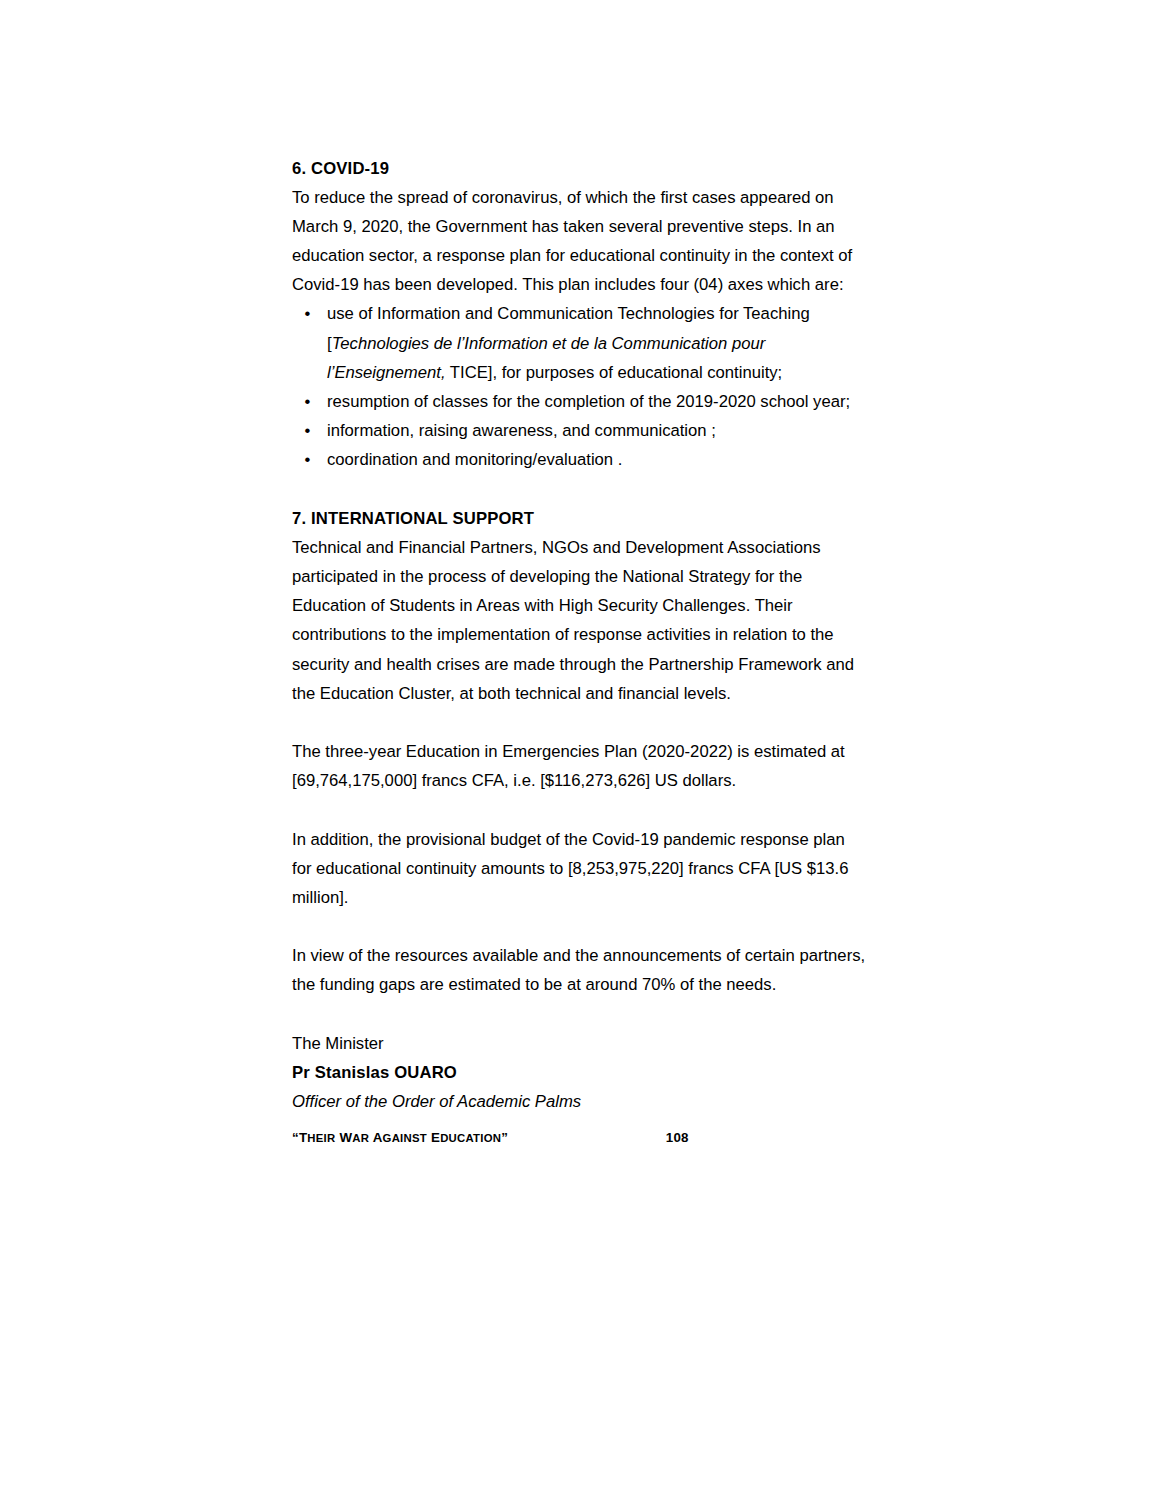6. COVID-19
To reduce the spread of coronavirus, of which the first cases appeared on March 9, 2020, the Government has taken several preventive steps. In an education sector, a response plan for educational continuity in the context of Covid-19 has been developed. This plan includes four (04) axes which are:
use of Information and Communication Technologies for Teaching [Technologies de l’Information et de la Communication pour l’Enseignement, TICE], for purposes of educational continuity;
resumption of classes for the completion of the 2019-2020 school year;
information, raising awareness, and communication ;
coordination and monitoring/evaluation .
7. INTERNATIONAL SUPPORT
Technical and Financial Partners, NGOs and Development Associations participated in the process of developing the National Strategy for the Education of Students in Areas with High Security Challenges. Their contributions to the implementation of response activities in relation to the security and health crises are made through the Partnership Framework and the Education Cluster, at both technical and financial levels.
The three-year Education in Emergencies Plan (2020-2022) is estimated at [69,764,175,000] francs CFA, i.e. [$116,273,626] US dollars.
In addition, the provisional budget of the Covid-19 pandemic response plan for educational continuity amounts to [8,253,975,220] francs CFA [US $13.6 million].
In view of the resources available and the announcements of certain partners, the funding gaps are estimated to be at around 70% of the needs.
The Minister
Pr Stanislas OUARO
Officer of the Order of Academic Palms
“THEIR WAR AGAINST EDUCATION” 108